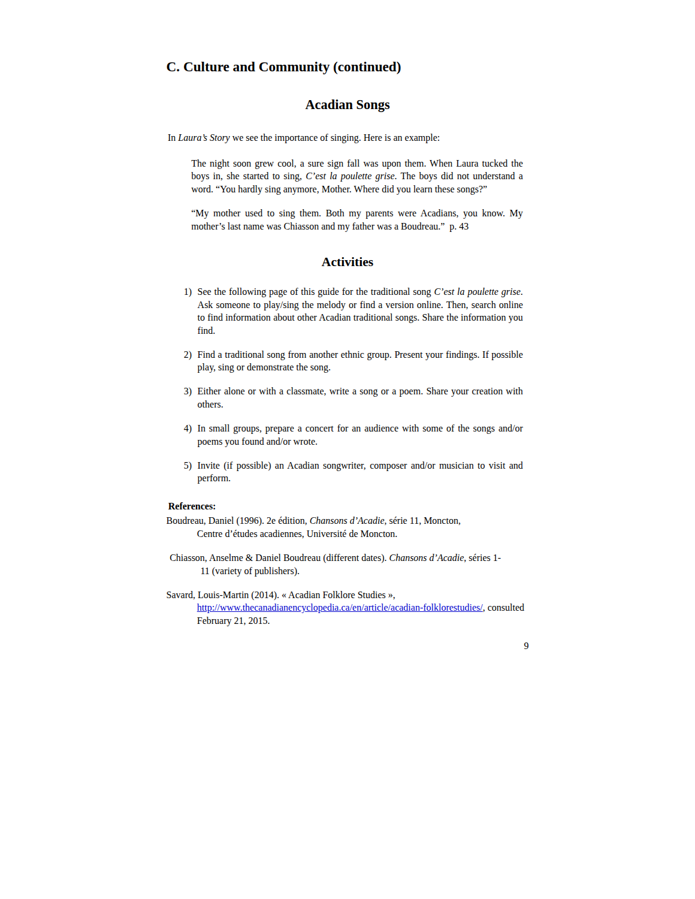C. Culture and Community (continued)
Acadian Songs
In Laura’s Story we see the importance of singing. Here is an example:
The night soon grew cool, a sure sign fall was upon them. When Laura tucked the boys in, she started to sing, C’est la poulette grise. The boys did not understand a word. “You hardly sing anymore, Mother. Where did you learn these songs?”
“My mother used to sing them. Both my parents were Acadians, you know. My mother’s last name was Chiasson and my father was a Boudreau.” p. 43
Activities
See the following page of this guide for the traditional song C’est la poulette grise. Ask someone to play/sing the melody or find a version online. Then, search online to find information about other Acadian traditional songs. Share the information you find.
Find a traditional song from another ethnic group. Present your findings. If possible play, sing or demonstrate the song.
Either alone or with a classmate, write a song or a poem. Share your creation with others.
In small groups, prepare a concert for an audience with some of the songs and/or poems you found and/or wrote.
Invite (if possible) an Acadian songwriter, composer and/or musician to visit and perform.
References:
Boudreau, Daniel (1996). 2e édition, Chansons d’Acadie, série 11, Moncton, Centre d’études acadiennes, Université de Moncton.
Chiasson, Anselme & Daniel Boudreau (different dates). Chansons d’Acadie, séries 1- 11 (variety of publishers).
Savard, Louis-Martin (2014). « Acadian Folklore Studies », http://www.thecanadianencyclopedia.ca/en/article/acadian-folklorestudies/, consulted February 21, 2015.
9